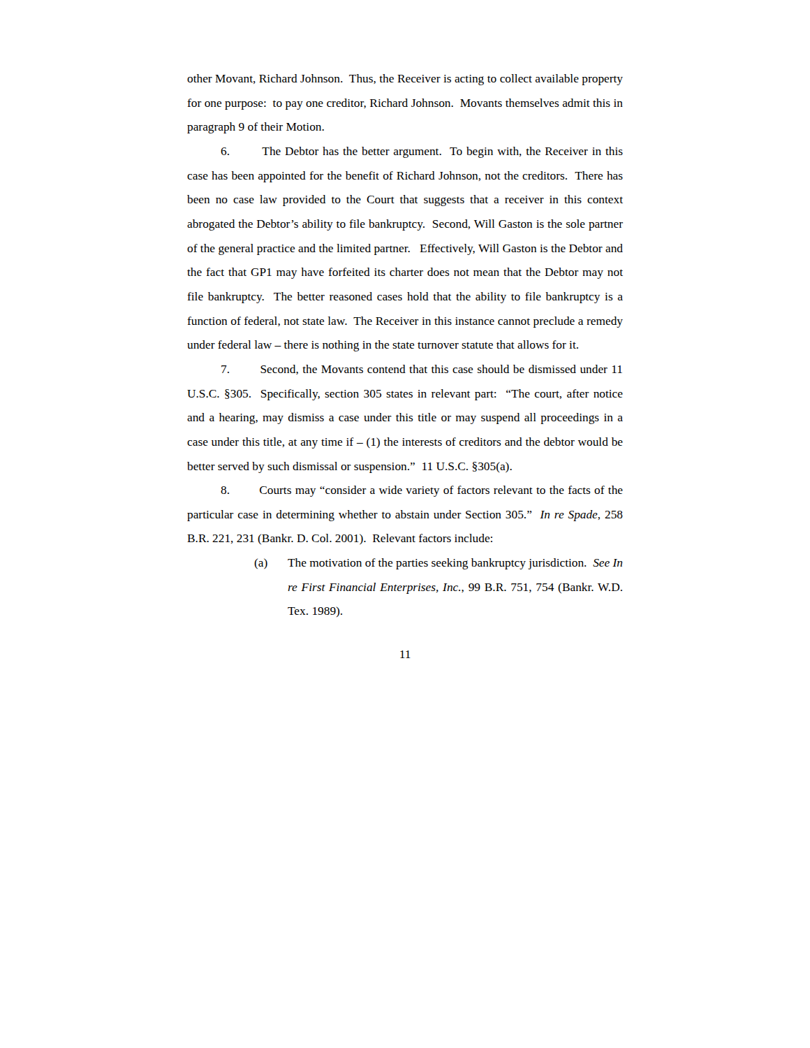other Movant, Richard Johnson. Thus, the Receiver is acting to collect available property for one purpose: to pay one creditor, Richard Johnson. Movants themselves admit this in paragraph 9 of their Motion.
6. The Debtor has the better argument. To begin with, the Receiver in this case has been appointed for the benefit of Richard Johnson, not the creditors. There has been no case law provided to the Court that suggests that a receiver in this context abrogated the Debtor’s ability to file bankruptcy. Second, Will Gaston is the sole partner of the general practice and the limited partner. Effectively, Will Gaston is the Debtor and the fact that GP1 may have forfeited its charter does not mean that the Debtor may not file bankruptcy. The better reasoned cases hold that the ability to file bankruptcy is a function of federal, not state law. The Receiver in this instance cannot preclude a remedy under federal law – there is nothing in the state turnover statute that allows for it.
7. Second, the Movants contend that this case should be dismissed under 11 U.S.C. §305. Specifically, section 305 states in relevant part: “The court, after notice and a hearing, may dismiss a case under this title or may suspend all proceedings in a case under this title, at any time if – (1) the interests of creditors and the debtor would be better served by such dismissal or suspension.” 11 U.S.C. §305(a).
8. Courts may “consider a wide variety of factors relevant to the facts of the particular case in determining whether to abstain under Section 305.” In re Spade, 258 B.R. 221, 231 (Bankr. D. Col. 2001). Relevant factors include:
(a) The motivation of the parties seeking bankruptcy jurisdiction. See In re First Financial Enterprises, Inc., 99 B.R. 751, 754 (Bankr. W.D. Tex. 1989).
11